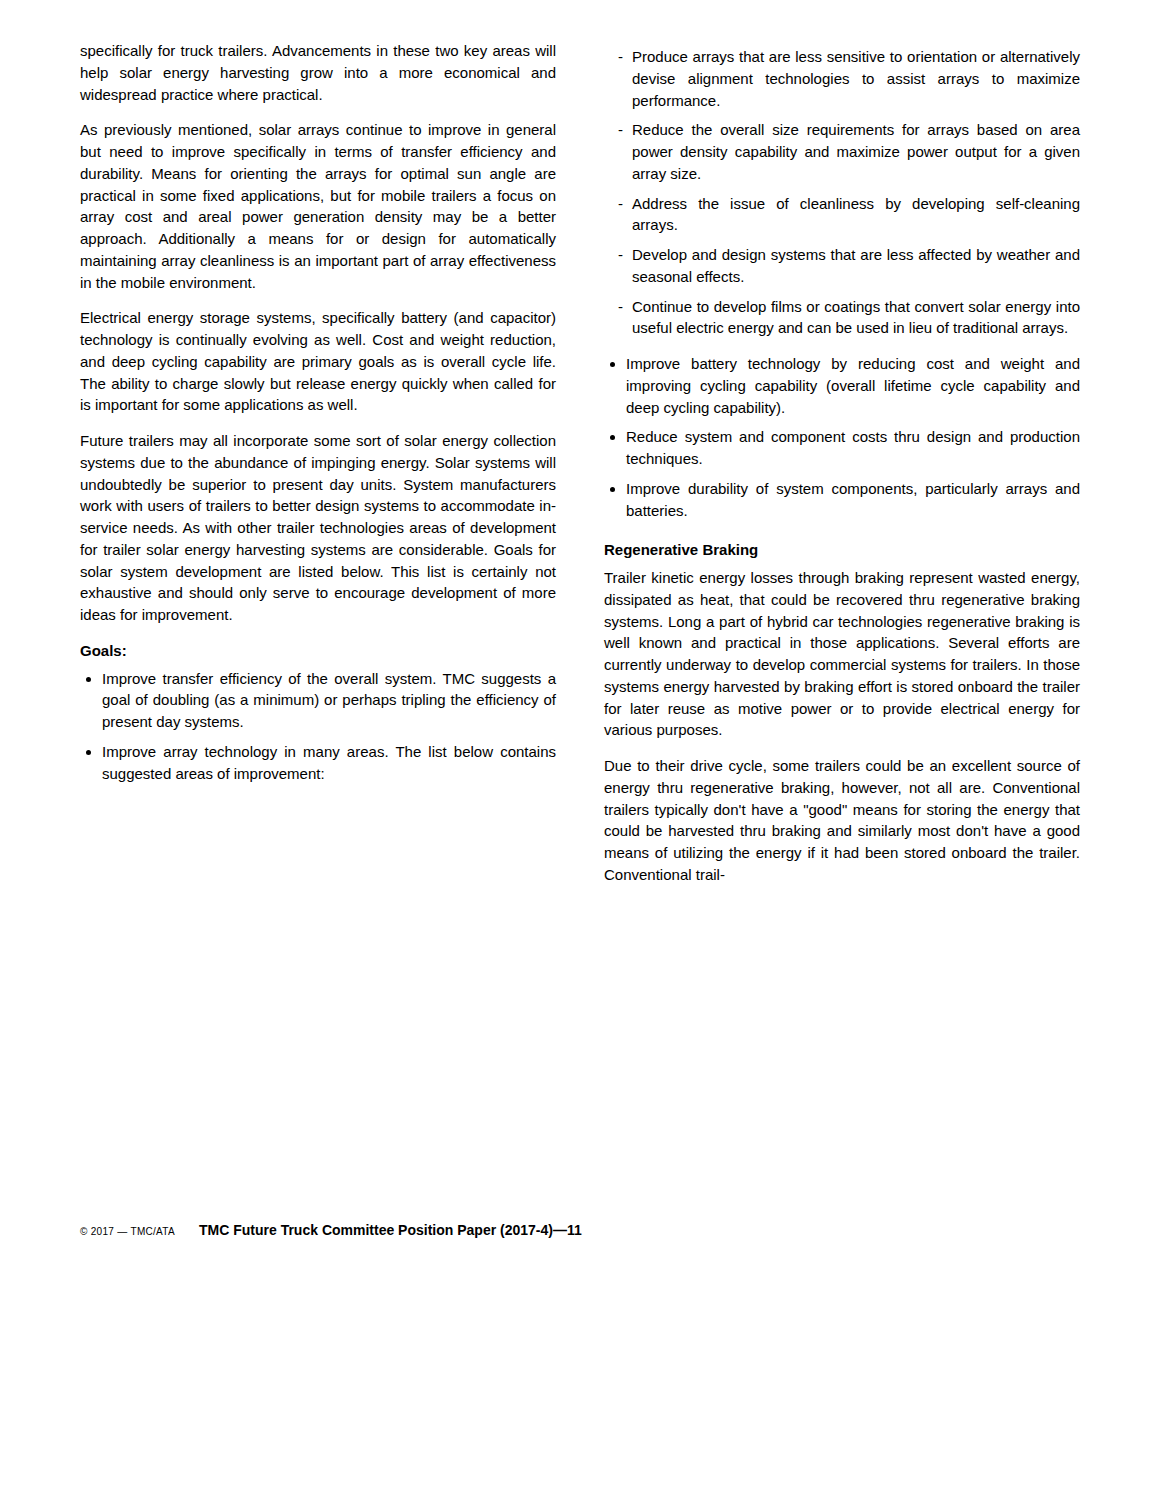specifically for truck trailers. Advancements in these two key areas will help solar energy harvesting grow into a more economical and widespread practice where practical.
As previously mentioned, solar arrays continue to improve in general but need to improve specifically in terms of transfer efficiency and durability. Means for orienting the arrays for optimal sun angle are practical in some fixed applications, but for mobile trailers a focus on array cost and areal power generation density may be a better approach. Additionally a means for or design for automatically maintaining array cleanliness is an important part of array effectiveness in the mobile environment.
Electrical energy storage systems, specifically battery (and capacitor) technology is continually evolving as well. Cost and weight reduction, and deep cycling capability are primary goals as is overall cycle life. The ability to charge slowly but release energy quickly when called for is important for some applications as well.
Future trailers may all incorporate some sort of solar energy collection systems due to the abundance of impinging energy. Solar systems will undoubtedly be superior to present day units. System manufacturers work with users of trailers to better design systems to accommodate in-service needs. As with other trailer technologies areas of development for trailer solar energy harvesting systems are considerable. Goals for solar system development are listed below. This list is certainly not exhaustive and should only serve to encourage development of more ideas for improvement.
Goals:
Improve transfer efficiency of the overall system. TMC suggests a goal of doubling (as a minimum) or perhaps tripling the efficiency of present day systems.
Improve array technology in many areas. The list below contains suggested areas of improvement:
Produce arrays that are less sensitive to orientation or alternatively devise alignment technologies to assist arrays to maximize performance.
Reduce the overall size requirements for arrays based on area power density capability and maximize power output for a given array size.
Address the issue of cleanliness by developing self-cleaning arrays.
Develop and design systems that are less affected by weather and seasonal effects.
Continue to develop films or coatings that convert solar energy into useful electric energy and can be used in lieu of traditional arrays.
Improve battery technology by reducing cost and weight and improving cycling capability (overall lifetime cycle capability and deep cycling capability).
Reduce system and component costs thru design and production techniques.
Improve durability of system components, particularly arrays and batteries.
Regenerative Braking
Trailer kinetic energy losses through braking represent wasted energy, dissipated as heat, that could be recovered thru regenerative braking systems. Long a part of hybrid car technologies regenerative braking is well known and practical in those applications. Several efforts are currently underway to develop commercial systems for trailers. In those systems energy harvested by braking effort is stored onboard the trailer for later reuse as motive power or to provide electrical energy for various purposes.
Due to their drive cycle, some trailers could be an excellent source of energy thru regenerative braking, however, not all are. Conventional trailers typically don't have a "good" means for storing the energy that could be harvested thru braking and similarly most don't have a good means of utilizing the energy if it had been stored onboard the trailer. Conventional trail-
© 2017 — TMC/ATA TMC Future Truck Committee Position Paper (2017-4)—11